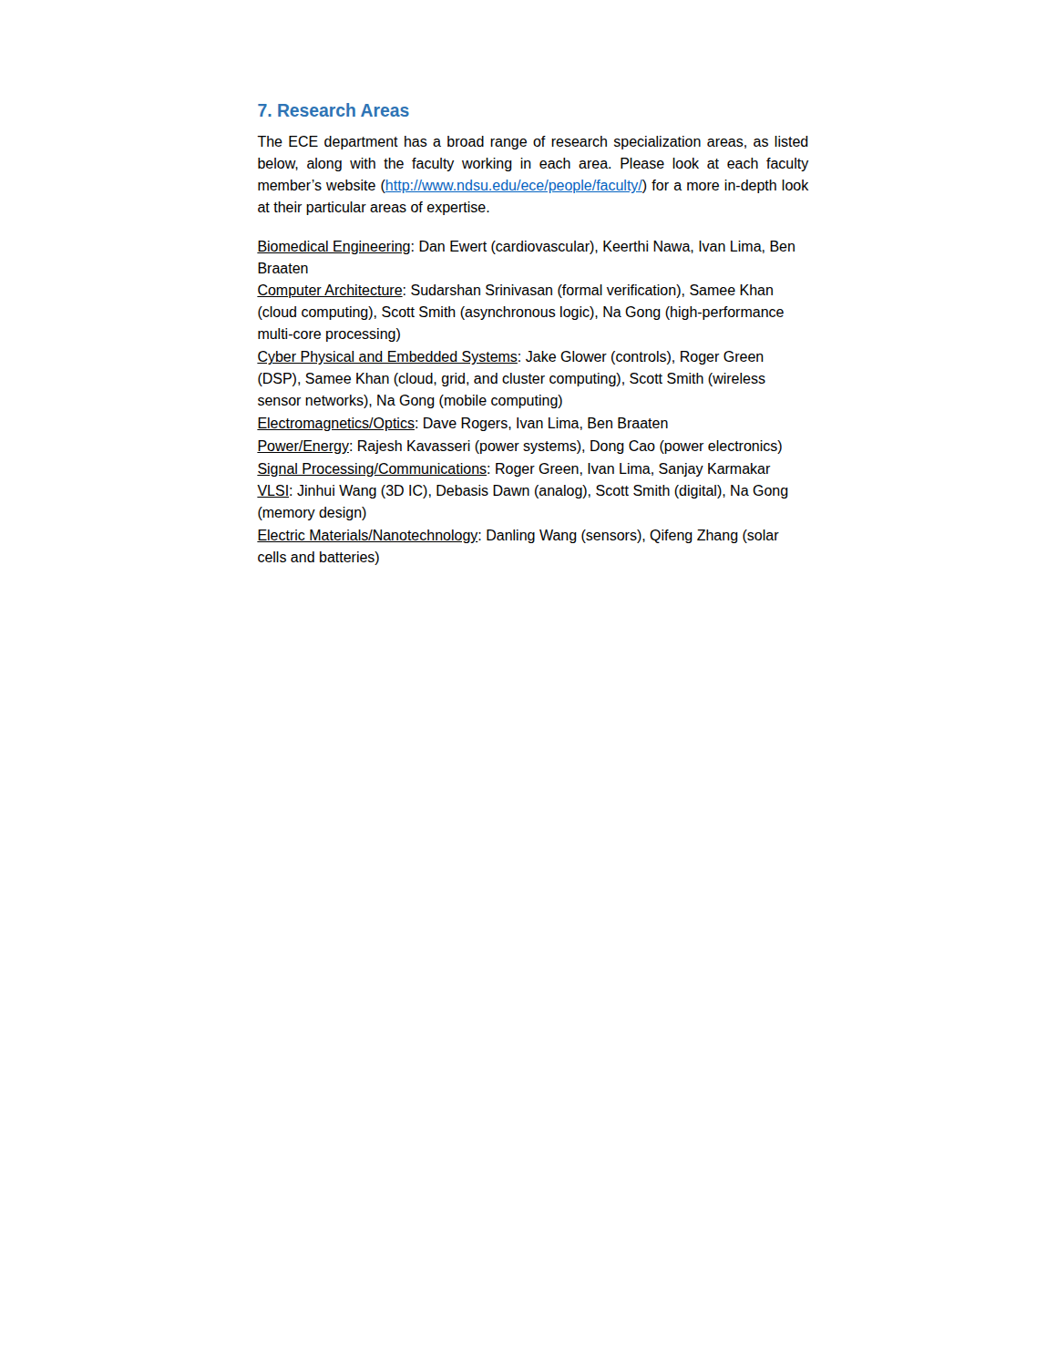7. Research Areas
The ECE department has a broad range of research specialization areas, as listed below, along with the faculty working in each area. Please look at each faculty member’s website (http://www.ndsu.edu/ece/people/faculty/) for a more in-depth look at their particular areas of expertise.
Biomedical Engineering: Dan Ewert (cardiovascular), Keerthi Nawa, Ivan Lima, Ben Braaten
Computer Architecture: Sudarshan Srinivasan (formal verification), Samee Khan (cloud computing), Scott Smith (asynchronous logic), Na Gong (high-performance multi-core processing)
Cyber Physical and Embedded Systems: Jake Glower (controls), Roger Green (DSP), Samee Khan (cloud, grid, and cluster computing), Scott Smith (wireless sensor networks), Na Gong (mobile computing)
Electromagnetics/Optics: Dave Rogers, Ivan Lima, Ben Braaten
Power/Energy: Rajesh Kavasseri (power systems), Dong Cao (power electronics)
Signal Processing/Communications: Roger Green, Ivan Lima, Sanjay Karmakar
VLSI: Jinhui Wang (3D IC), Debasis Dawn (analog), Scott Smith (digital), Na Gong (memory design)
Electric Materials/Nanotechnology: Danling Wang (sensors), Qifeng Zhang (solar cells and batteries)